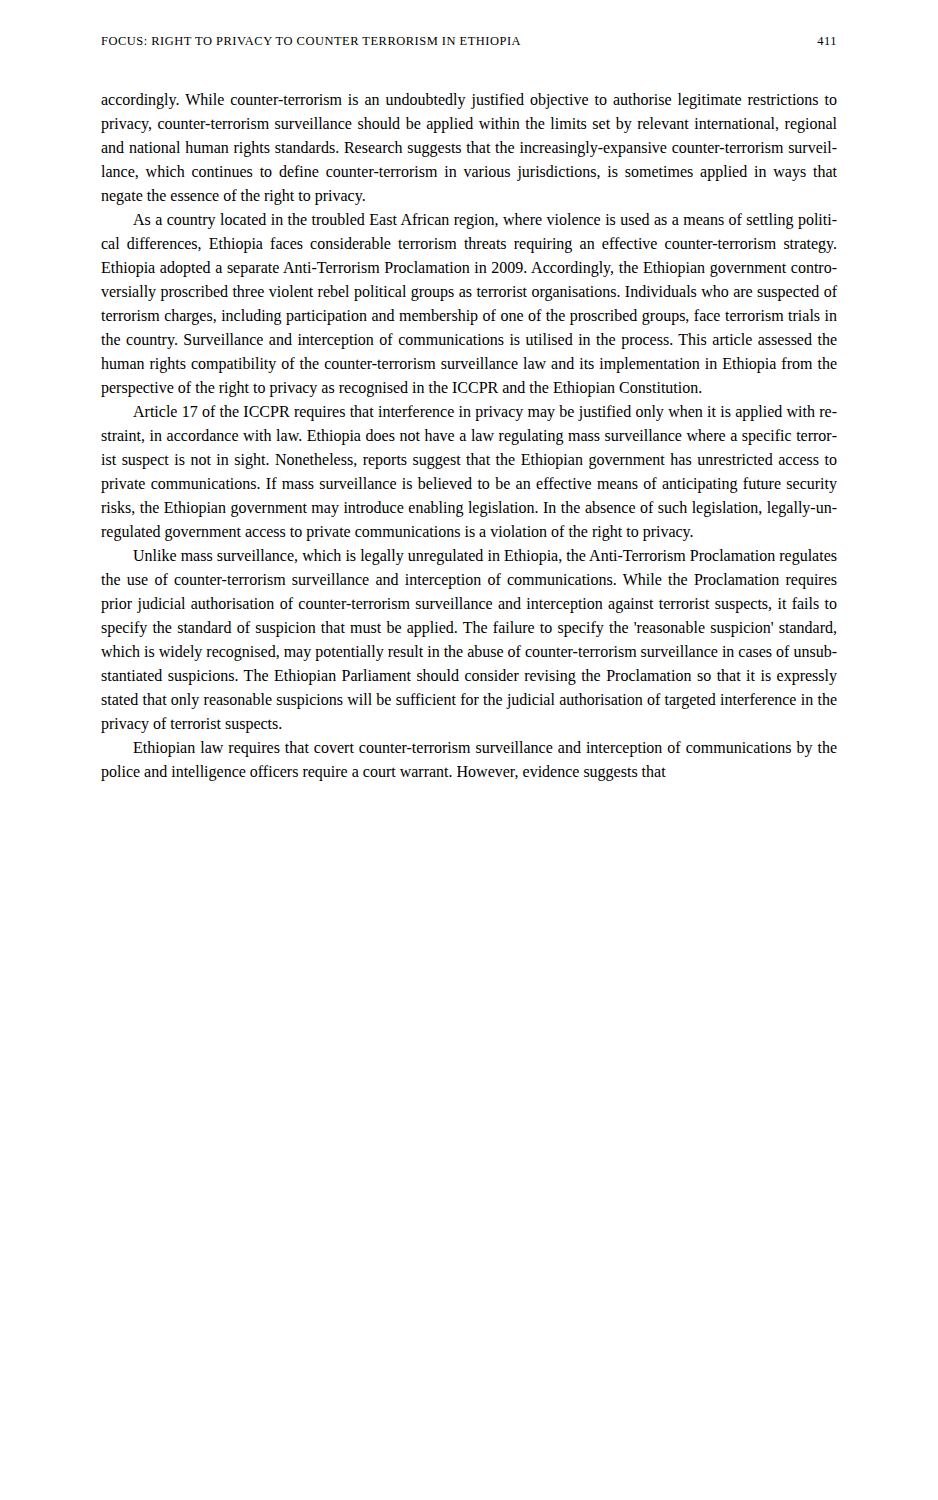Focus: right to privacy to counter terrorism in Ethiopia 411
accordingly. While counter-terrorism is an undoubtedly justified objective to authorise legitimate restrictions to privacy, counter-terrorism surveillance should be applied within the limits set by relevant international, regional and national human rights standards. Research suggests that the increasingly-expansive counter-terrorism surveillance, which continues to define counter-terrorism in various jurisdictions, is sometimes applied in ways that negate the essence of the right to privacy.
As a country located in the troubled East African region, where violence is used as a means of settling political differences, Ethiopia faces considerable terrorism threats requiring an effective counter-terrorism strategy. Ethiopia adopted a separate Anti-Terrorism Proclamation in 2009. Accordingly, the Ethiopian government controversially proscribed three violent rebel political groups as terrorist organisations. Individuals who are suspected of terrorism charges, including participation and membership of one of the proscribed groups, face terrorism trials in the country. Surveillance and interception of communications is utilised in the process. This article assessed the human rights compatibility of the counter-terrorism surveillance law and its implementation in Ethiopia from the perspective of the right to privacy as recognised in the ICCPR and the Ethiopian Constitution.
Article 17 of the ICCPR requires that interference in privacy may be justified only when it is applied with restraint, in accordance with law. Ethiopia does not have a law regulating mass surveillance where a specific terrorist suspect is not in sight. Nonetheless, reports suggest that the Ethiopian government has unrestricted access to private communications. If mass surveillance is believed to be an effective means of anticipating future security risks, the Ethiopian government may introduce enabling legislation. In the absence of such legislation, legally-unregulated government access to private communications is a violation of the right to privacy.
Unlike mass surveillance, which is legally unregulated in Ethiopia, the Anti-Terrorism Proclamation regulates the use of counter-terrorism surveillance and interception of communications. While the Proclamation requires prior judicial authorisation of counter-terrorism surveillance and interception against terrorist suspects, it fails to specify the standard of suspicion that must be applied. The failure to specify the 'reasonable suspicion' standard, which is widely recognised, may potentially result in the abuse of counter-terrorism surveillance in cases of unsubstantiated suspicions. The Ethiopian Parliament should consider revising the Proclamation so that it is expressly stated that only reasonable suspicions will be sufficient for the judicial authorisation of targeted interference in the privacy of terrorist suspects.
Ethiopian law requires that covert counter-terrorism surveillance and interception of communications by the police and intelligence officers require a court warrant. However, evidence suggests that